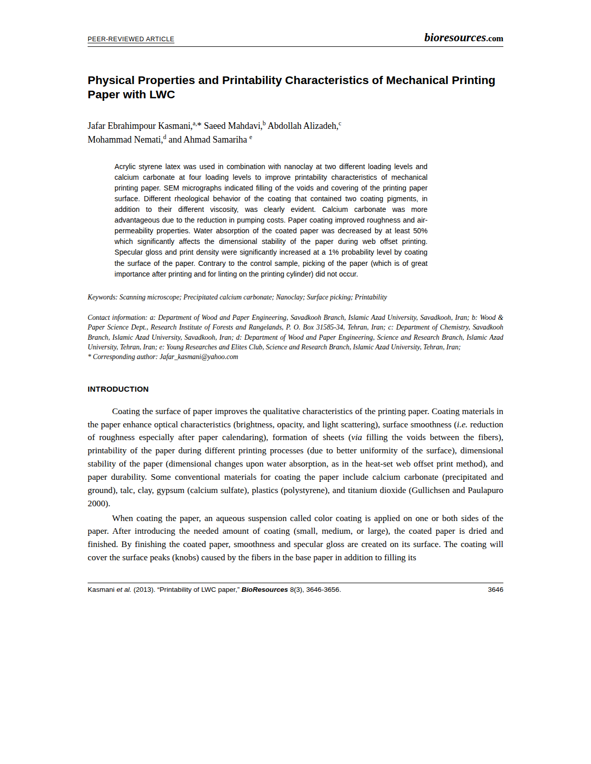PEER-REVIEWED ARTICLE
bioresources.com
Physical Properties and Printability Characteristics of Mechanical Printing Paper with LWC
Jafar Ebrahimpour Kasmani,a,* Saeed Mahdavi,b Abdollah Alizadeh,c
Mohammad Nemati,d and Ahmad Samariha e
Acrylic styrene latex was used in combination with nanoclay at two different loading levels and calcium carbonate at four loading levels to improve printability characteristics of mechanical printing paper. SEM micrographs indicated filling of the voids and covering of the printing paper surface. Different rheological behavior of the coating that contained two coating pigments, in addition to their different viscosity, was clearly evident. Calcium carbonate was more advantageous due to the reduction in pumping costs. Paper coating improved roughness and air-permeability properties. Water absorption of the coated paper was decreased by at least 50% which significantly affects the dimensional stability of the paper during web offset printing. Specular gloss and print density were significantly increased at a 1% probability level by coating the surface of the paper. Contrary to the control sample, picking of the paper (which is of great importance after printing and for linting on the printing cylinder) did not occur.
Keywords: Scanning microscope; Precipitated calcium carbonate; Nanoclay; Surface picking; Printability
Contact information: a: Department of Wood and Paper Engineering, Savadkooh Branch, Islamic Azad University, Savadkooh, Iran; b: Wood & Paper Science Dept., Research Institute of Forests and Rangelands, P. O. Box 31585-34, Tehran, Iran; c: Department of Chemistry, Savadkooh Branch, Islamic Azad University, Savadkooh, Iran; d: Department of Wood and Paper Engineering, Science and Research Branch, Islamic Azad University, Tehran, Iran; e: Young Researches and Elites Club, Science and Research Branch, Islamic Azad University, Tehran, Iran;
* Corresponding author: Jafar_kasmani@yahoo.com
INTRODUCTION
Coating the surface of paper improves the qualitative characteristics of the printing paper. Coating materials in the paper enhance optical characteristics (brightness, opacity, and light scattering), surface smoothness (i.e. reduction of roughness especially after paper calendaring), formation of sheets (via filling the voids between the fibers), printability of the paper during different printing processes (due to better uniformity of the surface), dimensional stability of the paper (dimensional changes upon water absorption, as in the heat-set web offset print method), and paper durability. Some conventional materials for coating the paper include calcium carbonate (precipitated and ground), talc, clay, gypsum (calcium sulfate), plastics (polystyrene), and titanium dioxide (Gullichsen and Paulapuro 2000).
When coating the paper, an aqueous suspension called color coating is applied on one or both sides of the paper. After introducing the needed amount of coating (small, medium, or large), the coated paper is dried and finished. By finishing the coated paper, smoothness and specular gloss are created on its surface. The coating will cover the surface peaks (knobs) caused by the fibers in the base paper in addition to filling its
Kasmani et al. (2013). “Printability of LWC paper,” BioResources 8(3), 3646-3656.
3646